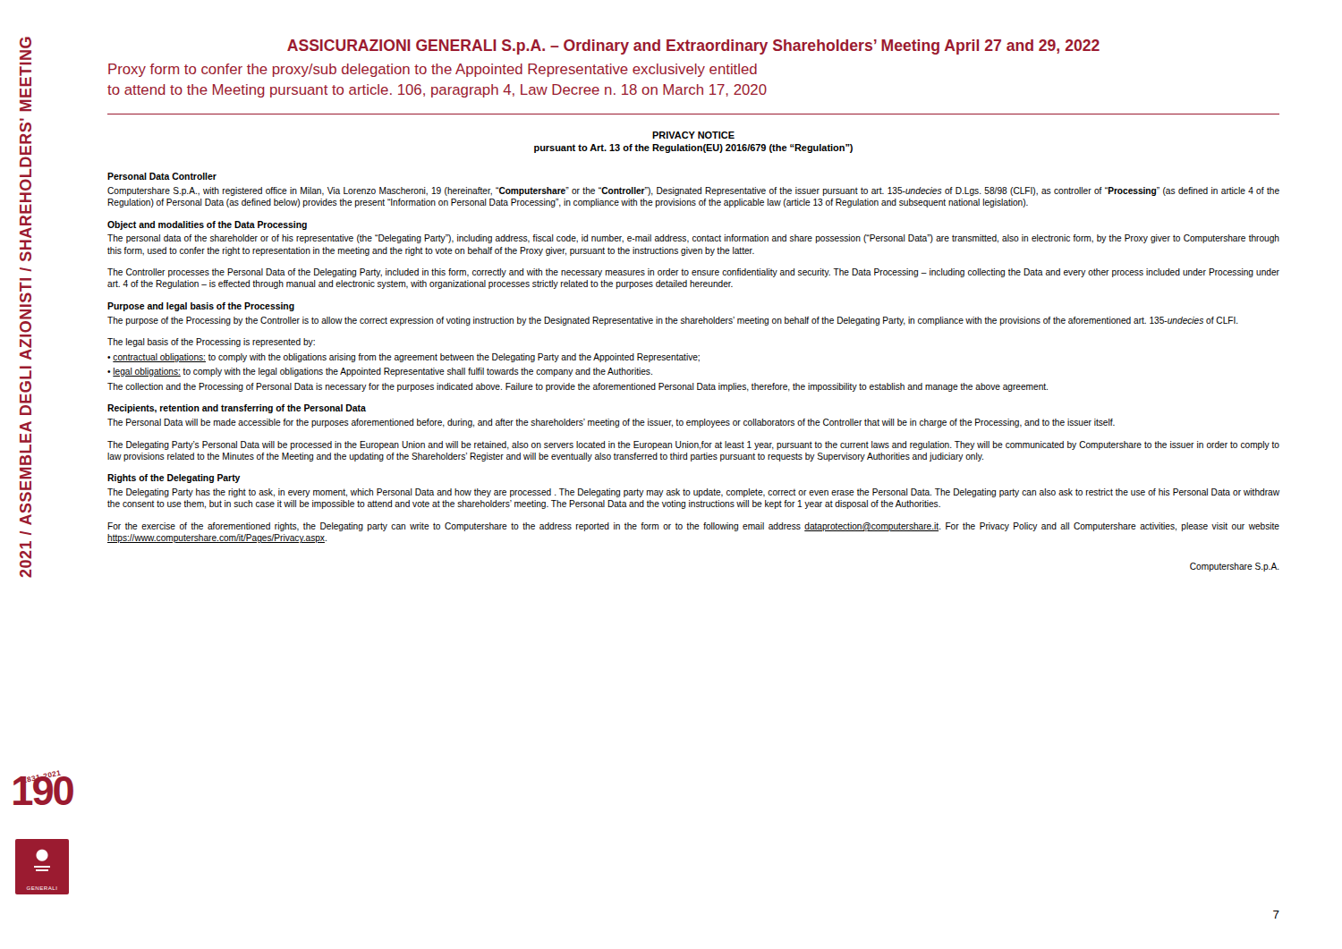2021 / ASSEMBLEA DEGLI AZIONISTI / SHAREHOLDERS' MEETING
1831-2021
190
ASSICURAZIONI GENERALI S.p.A. – Ordinary and Extraordinary Shareholders’ Meeting April 27 and 29, 2022
Proxy form to confer the proxy/sub delegation to the Appointed Representative exclusively entitled
to attend to the Meeting pursuant to article. 106, paragraph 4, Law Decree n. 18 on March 17, 2020
PRIVACY NOTICE
pursuant to Art. 13 of the Regulation(EU) 2016/679 (the “Regulation”)
Personal Data Controller
Computershare S.p.A., with registered office in Milan, Via Lorenzo Mascheroni, 19 (hereinafter, “Computershare” or the “Controller”), Designated Representative of the issuer pursuant to art. 135-undecies of D.Lgs. 58/98 (CLFI), as controller of “Processing” (as defined in article 4 of the Regulation) of Personal Data (as defined below) provides the present “Information on Personal Data Processing”, in compliance with the provisions of the applicable law (article 13 of Regulation and subsequent national legislation).
Object and modalities of the Data Processing
The personal data of the shareholder or of his representative (the “Delegating Party”), including address, fiscal code, id number, e-mail address, contact information and share possession (“Personal Data”) are transmitted, also in electronic form, by the Proxy giver to Computershare through this form, used to confer the right to representation in the meeting and the right to vote on behalf of the Proxy giver, pursuant to the instructions given by the latter.
The Controller processes the Personal Data of the Delegating Party, included in this form, correctly and with the necessary measures in order to ensure confidentiality and security. The Data Processing – including collecting the Data and every other process included under Processing under art. 4 of the Regulation – is effected through manual and electronic system, with organizational processes strictly related to the purposes detailed hereunder.
Purpose and legal basis of the Processing
The purpose of the Processing by the Controller is to allow the correct expression of voting instruction by the Designated Representative in the shareholders’ meeting on behalf of the Delegating Party, in compliance with the provisions of the aforementioned art. 135-undecies of CLFI.
The legal basis of the Processing is represented by:
contractual obligations: to comply with the obligations arising from the agreement between the Delegating Party and the Appointed Representative;
legal obligations: to comply with the legal obligations the Appointed Representative shall fulfil towards the company and the Authorities.
The collection and the Processing of Personal Data is necessary for the purposes indicated above. Failure to provide the aforementioned Personal Data implies, therefore, the impossibility to establish and manage the above agreement.
Recipients, retention and transferring of the Personal Data
The Personal Data will be made accessible for the purposes aforementioned before, during, and after the shareholders’ meeting of the issuer, to employees or collaborators of the Controller that will be in charge of the Processing, and to the issuer itself.
The Delegating Party’s Personal Data will be processed in the European Union and will be retained, also on servers located in the European Union,for at least 1 year, pursuant to the current laws and regulation. They will be communicated by Computershare to the issuer in order to comply to law provisions related to the Minutes of the Meeting and the updating of the Shareholders’ Register and will be eventually also transferred to third parties pursuant to requests by Supervisory Authorities and judiciary only.
Rights of the Delegating Party
The Delegating Party has the right to ask, in every moment, which Personal Data and how they are processed . The Delegating party may ask to update, complete, correct or even erase the Personal Data. The Delegating party can also ask to restrict the use of his Personal Data or withdraw the consent to use them, but in such case it will be impossible to attend and vote at the shareholders’ meeting. The Personal Data and the voting instructions will be kept for 1 year at disposal of the Authorities.
For the exercise of the aforementioned rights, the Delegating party can write to Computershare to the address reported in the form or to the following email address dataprotection@computershare.it. For the Privacy Policy and all Computershare activities, please visit our website https://www.computershare.com/it/Pages/Privacy.aspx.
Computershare S.p.A.
7